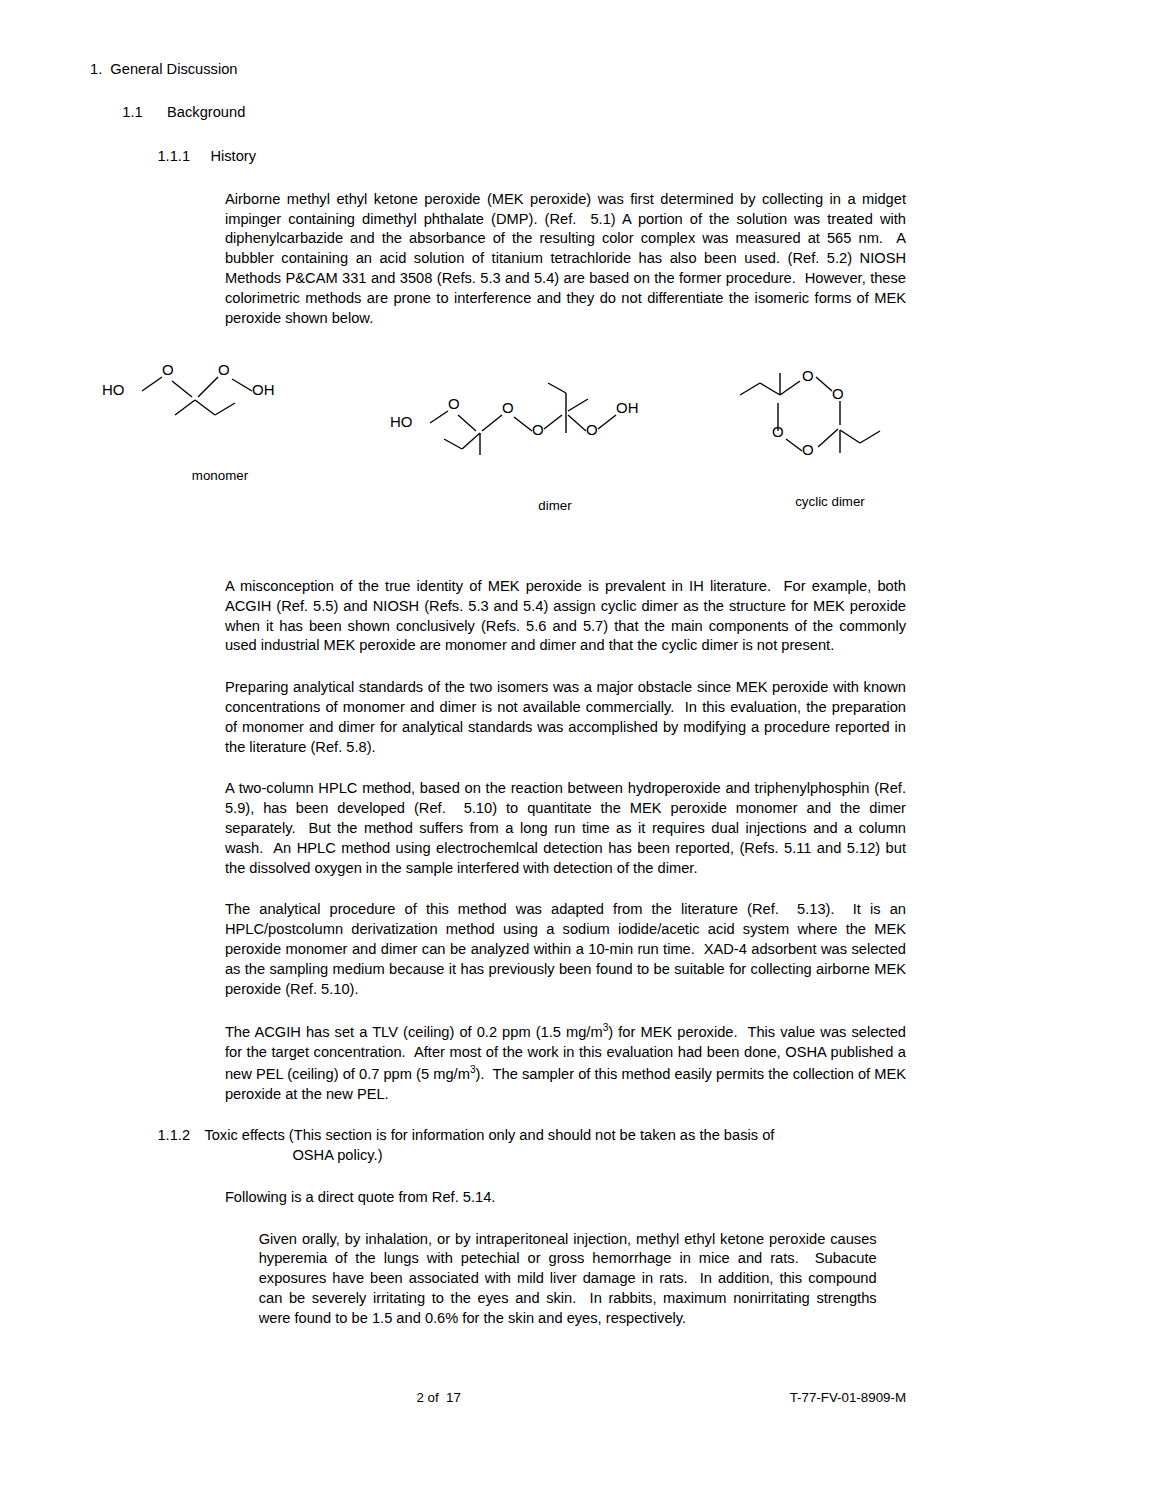1. General Discussion
1.1 Background
1.1.1 History
Airborne methyl ethyl ketone peroxide (MEK peroxide) was first determined by collecting in a midget impinger containing dimethyl phthalate (DMP). (Ref. 5.1) A portion of the solution was treated with diphenylcarbazide and the absorbance of the resulting color complex was measured at 565 nm. A bubbler containing an acid solution of titanium tetrachloride has also been used. (Ref. 5.2) NIOSH Methods P&CAM 331 and 3508 (Refs. 5.3 and 5.4) are based on the former procedure. However, these colorimetric methods are prone to interference and they do not differentiate the isomeric forms of MEK peroxide shown below.
HO O O OH
monomer
HO O O O O OH
dimer
O O O O
cyclic dimer
A misconception of the true identity of MEK peroxide is prevalent in IH literature. For example, both ACGIH (Ref. 5.5) and NIOSH (Refs. 5.3 and 5.4) assign cyclic dimer as the structure for MEK peroxide when it has been shown conclusively (Refs. 5.6 and 5.7) that the main components of the commonly used industrial MEK peroxide are monomer and dimer and that the cyclic dimer is not present.
Preparing analytical standards of the two isomers was a major obstacle since MEK peroxide with known concentrations of monomer and dimer is not available commercially. In this evaluation, the preparation of monomer and dimer for analytical standards was accomplished by modifying a procedure reported in the literature (Ref. 5.8).
A two-column HPLC method, based on the reaction between hydroperoxide and triphenylphosphin (Ref. 5.9), has been developed (Ref. 5.10) to quantitate the MEK peroxide monomer and the dimer separately. But the method suffers from a long run time as it requires dual injections and a column wash. An HPLC method using electrochemlcal detection has been reported, (Refs. 5.11 and 5.12) but the dissolved oxygen in the sample interfered with detection of the dimer.
The analytical procedure of this method was adapted from the literature (Ref. 5.13). It is an HPLC/postcolumn derivatization method using a sodium iodide/acetic acid system where the MEK peroxide monomer and dimer can be analyzed within a 10-min run time. XAD-4 adsorbent was selected as the sampling medium because it has previously been found to be suitable for collecting airborne MEK peroxide (Ref. 5.10).
The ACGIH has set a TLV (ceiling) of 0.2 ppm (1.5 mg/m3) for MEK peroxide. This value was selected for the target concentration. After most of the work in this evaluation had been done, OSHA published a new PEL (ceiling) of 0.7 ppm (5 mg/m3). The sampler of this method easily permits the collection of MEK peroxide at the new PEL.
1.1.2 Toxic effects (This section is for information only and should not be taken as the basis of
OSHA policy.)
Following is a direct quote from Ref. 5.14.
Given orally, by inhalation, or by intraperitoneal injection, methyl ethyl ketone peroxide causes hyperemia of the lungs with petechial or gross hemorrhage in mice and rats. Subacute exposures have been associated with mild liver damage in rats. In addition, this compound can be severely irritating to the eyes and skin. In rabbits, maximum nonirritating strengths were found to be 1.5 and 0.6% for the skin and eyes, respectively.
2 of 17 T-77-FV-01-8909-M